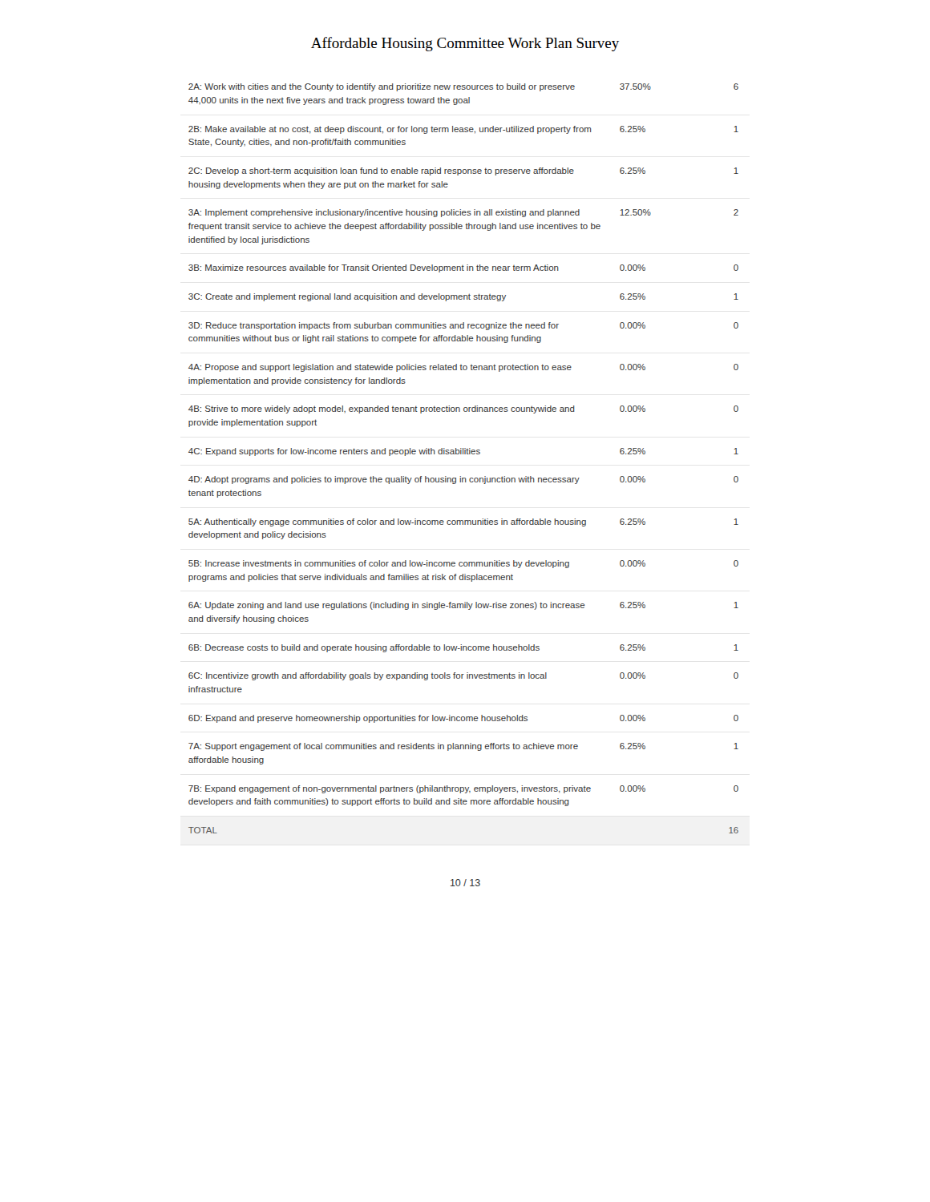Affordable Housing Committee Work Plan Survey
| 2A: Work with cities and the County to identify and prioritize new resources to build or preserve 44,000 units in the next five years and track progress toward the goal | 37.50% | 6 |
| 2B: Make available at no cost, at deep discount, or for long term lease, under-utilized property from State, County, cities, and non-profit/faith communities | 6.25% | 1 |
| 2C: Develop a short-term acquisition loan fund to enable rapid response to preserve affordable housing developments when they are put on the market for sale | 6.25% | 1 |
| 3A: Implement comprehensive inclusionary/incentive housing policies in all existing and planned frequent transit service to achieve the deepest affordability possible through land use incentives to be identified by local jurisdictions | 12.50% | 2 |
| 3B: Maximize resources available for Transit Oriented Development in the near term Action | 0.00% | 0 |
| 3C: Create and implement regional land acquisition and development strategy | 6.25% | 1 |
| 3D: Reduce transportation impacts from suburban communities and recognize the need for communities without bus or light rail stations to compete for affordable housing funding | 0.00% | 0 |
| 4A: Propose and support legislation and statewide policies related to tenant protection to ease implementation and provide consistency for landlords | 0.00% | 0 |
| 4B: Strive to more widely adopt model, expanded tenant protection ordinances countywide and provide implementation support | 0.00% | 0 |
| 4C: Expand supports for low-income renters and people with disabilities | 6.25% | 1 |
| 4D: Adopt programs and policies to improve the quality of housing in conjunction with necessary tenant protections | 0.00% | 0 |
| 5A: Authentically engage communities of color and low-income communities in affordable housing development and policy decisions | 6.25% | 1 |
| 5B: Increase investments in communities of color and low-income communities by developing programs and policies that serve individuals and families at risk of displacement | 0.00% | 0 |
| 6A: Update zoning and land use regulations (including in single-family low-rise zones) to increase and diversify housing choices | 6.25% | 1 |
| 6B: Decrease costs to build and operate housing affordable to low-income households | 6.25% | 1 |
| 6C: Incentivize growth and affordability goals by expanding tools for investments in local infrastructure | 0.00% | 0 |
| 6D: Expand and preserve homeownership opportunities for low-income households | 0.00% | 0 |
| 7A: Support engagement of local communities and residents in planning efforts to achieve more affordable housing | 6.25% | 1 |
| 7B: Expand engagement of non-governmental partners (philanthropy, employers, investors, private developers and faith communities) to support efforts to build and site more affordable housing | 0.00% | 0 |
| TOTAL | | 16 |
10 / 13